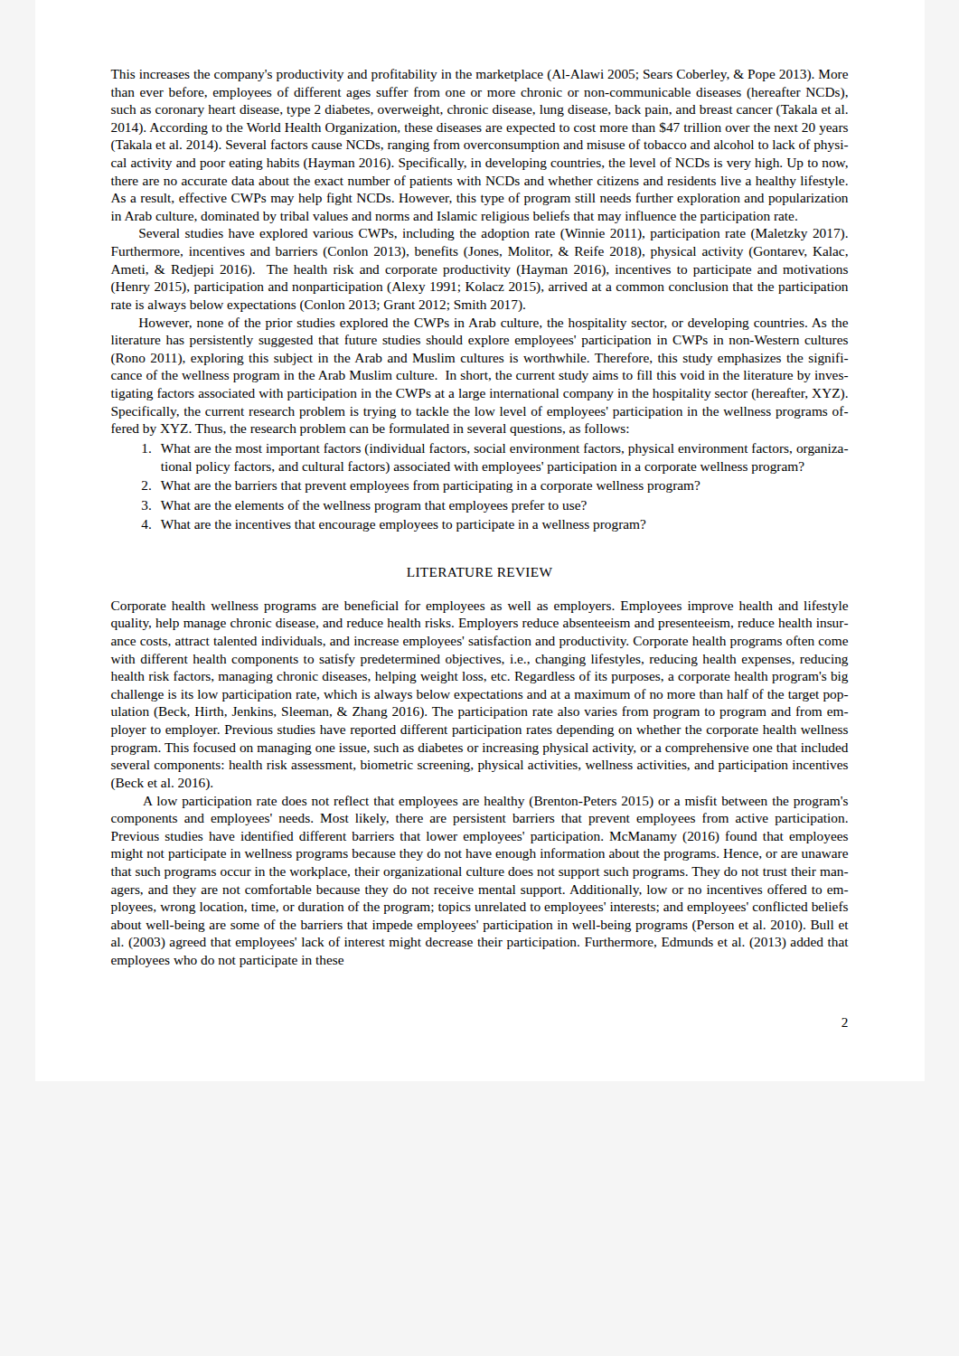This increases the company's productivity and profitability in the marketplace (Al-Alawi 2005; Sears Coberley, & Pope 2013). More than ever before, employees of different ages suffer from one or more chronic or non-communicable diseases (hereafter NCDs), such as coronary heart disease, type 2 diabetes, overweight, chronic disease, lung disease, back pain, and breast cancer (Takala et al. 2014). According to the World Health Organization, these diseases are expected to cost more than $47 trillion over the next 20 years (Takala et al. 2014). Several factors cause NCDs, ranging from overconsumption and misuse of tobacco and alcohol to lack of physical activity and poor eating habits (Hayman 2016). Specifically, in developing countries, the level of NCDs is very high. Up to now, there are no accurate data about the exact number of patients with NCDs and whether citizens and residents live a healthy lifestyle. As a result, effective CWPs may help fight NCDs. However, this type of program still needs further exploration and popularization in Arab culture, dominated by tribal values and norms and Islamic religious beliefs that may influence the participation rate.
Several studies have explored various CWPs, including the adoption rate (Winnie 2011), participation rate (Maletzky 2017). Furthermore, incentives and barriers (Conlon 2013), benefits (Jones, Molitor, & Reife 2018), physical activity (Gontarev, Kalac, Ameti, & Redjepi 2016). The health risk and corporate productivity (Hayman 2016), incentives to participate and motivations (Henry 2015), participation and nonparticipation (Alexy 1991; Kolacz 2015), arrived at a common conclusion that the participation rate is always below expectations (Conlon 2013; Grant 2012; Smith 2017).
However, none of the prior studies explored the CWPs in Arab culture, the hospitality sector, or developing countries. As the literature has persistently suggested that future studies should explore employees' participation in CWPs in non-Western cultures (Rono 2011), exploring this subject in the Arab and Muslim cultures is worthwhile. Therefore, this study emphasizes the significance of the wellness program in the Arab Muslim culture. In short, the current study aims to fill this void in the literature by investigating factors associated with participation in the CWPs at a large international company in the hospitality sector (hereafter, XYZ). Specifically, the current research problem is trying to tackle the low level of employees' participation in the wellness programs offered by XYZ. Thus, the research problem can be formulated in several questions, as follows:
What are the most important factors (individual factors, social environment factors, physical environment factors, organizational policy factors, and cultural factors) associated with employees' participation in a corporate wellness program?
What are the barriers that prevent employees from participating in a corporate wellness program?
What are the elements of the wellness program that employees prefer to use?
What are the incentives that encourage employees to participate in a wellness program?
LITERATURE REVIEW
Corporate health wellness programs are beneficial for employees as well as employers. Employees improve health and lifestyle quality, help manage chronic disease, and reduce health risks. Employers reduce absenteeism and presenteeism, reduce health insurance costs, attract talented individuals, and increase employees' satisfaction and productivity. Corporate health programs often come with different health components to satisfy predetermined objectives, i.e., changing lifestyles, reducing health expenses, reducing health risk factors, managing chronic diseases, helping weight loss, etc. Regardless of its purposes, a corporate health program's big challenge is its low participation rate, which is always below expectations and at a maximum of no more than half of the target population (Beck, Hirth, Jenkins, Sleeman, & Zhang 2016). The participation rate also varies from program to program and from employer to employer. Previous studies have reported different participation rates depending on whether the corporate health wellness program. This focused on managing one issue, such as diabetes or increasing physical activity, or a comprehensive one that included several components: health risk assessment, biometric screening, physical activities, wellness activities, and participation incentives (Beck et al. 2016).
A low participation rate does not reflect that employees are healthy (Brenton-Peters 2015) or a misfit between the program's components and employees' needs. Most likely, there are persistent barriers that prevent employees from active participation. Previous studies have identified different barriers that lower employees' participation. McManamy (2016) found that employees might not participate in wellness programs because they do not have enough information about the programs. Hence, or are unaware that such programs occur in the workplace, their organizational culture does not support such programs. They do not trust their managers, and they are not comfortable because they do not receive mental support. Additionally, low or no incentives offered to employees, wrong location, time, or duration of the program; topics unrelated to employees' interests; and employees' conflicted beliefs about well-being are some of the barriers that impede employees' participation in well-being programs (Person et al. 2010). Bull et al. (2003) agreed that employees' lack of interest might decrease their participation. Furthermore, Edmunds et al. (2013) added that employees who do not participate in these
2